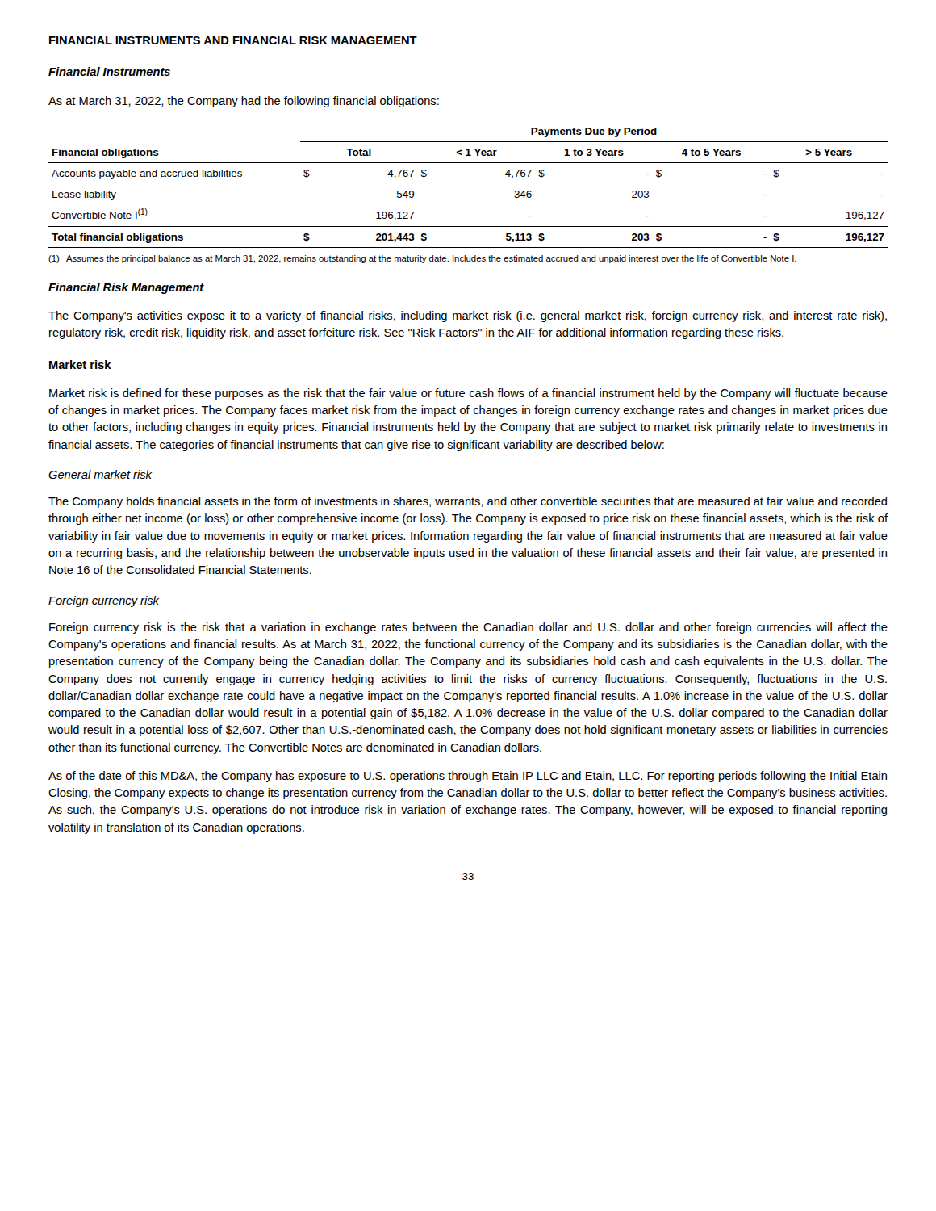FINANCIAL INSTRUMENTS AND FINANCIAL RISK MANAGEMENT
Financial Instruments
As at March 31, 2022, the Company had the following financial obligations:
| | Payments Due by Period |
| Financial obligations | Total | < 1 Year | 1 to 3 Years | 4 to 5 Years | > 5 Years |
| Accounts payable and accrued liabilities | $ | 4,767 | $ | 4,767 | $ | - | $ | - | $ | - |
| Lease liability | | 549 | | 346 | | 203 | | - | | - |
| Convertible Note I (1) | | 196,127 | | - | | - | | - | | 196,127 |
| Total financial obligations | $ | 201,443 | $ | 5,113 | $ | 203 | $ | - | $ | 196,127 |
(1) Assumes the principal balance as at March 31, 2022, remains outstanding at the maturity date. Includes the estimated accrued and unpaid interest over the life of Convertible Note I.
Financial Risk Management
The Company's activities expose it to a variety of financial risks, including market risk (i.e. general market risk, foreign currency risk, and interest rate risk), regulatory risk, credit risk, liquidity risk, and asset forfeiture risk. See "Risk Factors" in the AIF for additional information regarding these risks.
Market risk
Market risk is defined for these purposes as the risk that the fair value or future cash flows of a financial instrument held by the Company will fluctuate because of changes in market prices. The Company faces market risk from the impact of changes in foreign currency exchange rates and changes in market prices due to other factors, including changes in equity prices. Financial instruments held by the Company that are subject to market risk primarily relate to investments in financial assets. The categories of financial instruments that can give rise to significant variability are described below:
General market risk
The Company holds financial assets in the form of investments in shares, warrants, and other convertible securities that are measured at fair value and recorded through either net income (or loss) or other comprehensive income (or loss). The Company is exposed to price risk on these financial assets, which is the risk of variability in fair value due to movements in equity or market prices. Information regarding the fair value of financial instruments that are measured at fair value on a recurring basis, and the relationship between the unobservable inputs used in the valuation of these financial assets and their fair value, are presented in Note 16 of the Consolidated Financial Statements.
Foreign currency risk
Foreign currency risk is the risk that a variation in exchange rates between the Canadian dollar and U.S. dollar and other foreign currencies will affect the Company's operations and financial results. As at March 31, 2022, the functional currency of the Company and its subsidiaries is the Canadian dollar, with the presentation currency of the Company being the Canadian dollar. The Company and its subsidiaries hold cash and cash equivalents in the U.S. dollar. The Company does not currently engage in currency hedging activities to limit the risks of currency fluctuations. Consequently, fluctuations in the U.S. dollar/Canadian dollar exchange rate could have a negative impact on the Company's reported financial results. A 1.0% increase in the value of the U.S. dollar compared to the Canadian dollar would result in a potential gain of $5,182. A 1.0% decrease in the value of the U.S. dollar compared to the Canadian dollar would result in a potential loss of $2,607. Other than U.S.-denominated cash, the Company does not hold significant monetary assets or liabilities in currencies other than its functional currency. The Convertible Notes are denominated in Canadian dollars.
As of the date of this MD&A, the Company has exposure to U.S. operations through Etain IP LLC and Etain, LLC. For reporting periods following the Initial Etain Closing, the Company expects to change its presentation currency from the Canadian dollar to the U.S. dollar to better reflect the Company's business activities. As such, the Company's U.S. operations do not introduce risk in variation of exchange rates. The Company, however, will be exposed to financial reporting volatility in translation of its Canadian operations.
33